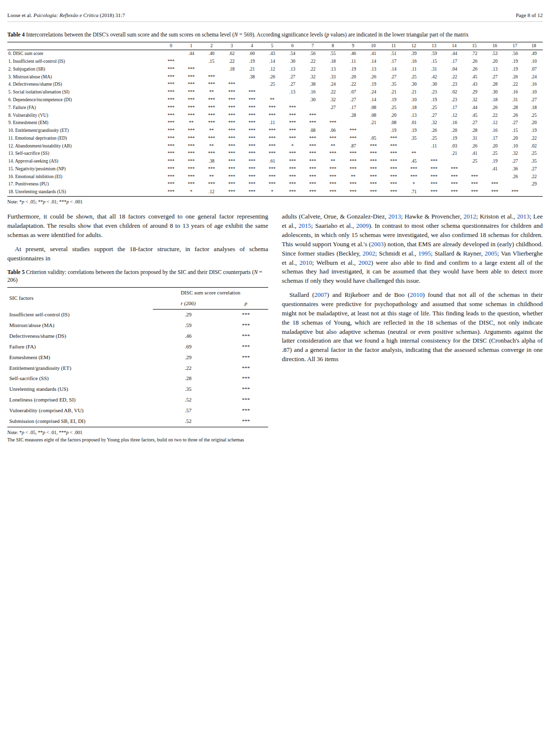Loose et al. Psicologia: Reflexão e Crítica (2018) 31:7
Page 8 of 12
Table 4 Intercorrelations between the DISC's overall sum score and the sum scores on schema level (N = 569). According significance levels (p values) are indicated in the lower triangular part of the matrix
| | 0 | 1 | 2 | 3 | 4 | 5 | 6 | 7 | 8 | 9 | 10 | 11 | 12 | 13 | 14 | 15 | 16 | 17 | 18 |
| --- | --- | --- | --- | --- | --- | --- | --- | --- | --- | --- | --- | --- | --- | --- | --- | --- | --- | --- | --- |
| 0. DISC sum score | | .44 | .40 | .62 | .60 | .43 | .54 | .56 | .55 | .46 | .41 | .51 | .39 | .59 | .44 | .72 | .53 | .56 | .49 |
| 1. Insufficient self-control (IS) | *** | | .15 | .22 | .19 | .14 | .30 | .22 | .18 | .11 | .14 | .17 | .16 | .15 | .17 | .26 | .20 | .19 | .10 |
| 2. Subjugation (SB) | *** | *** | | .18 | .21 | .12 | .13 | .22 | .13 | .19 | .13 | .14 | .11 | .31 | .04 | .26 | .13 | .19 | .07 |
| 3. Mistrust/abuse (MA) | *** | *** | *** | | .38 | .26 | .27 | .32 | .33 | .20 | .26 | .27 | .25 | .42 | .22 | .45 | .27 | .26 | .24 |
| 4. Defectiveness/shame (DS) | *** | *** | *** | *** | | .25 | .27 | .38 | .24 | .22 | .19 | .35 | .30 | .30 | .23 | .43 | .28 | .22 | .16 |
| 5. Social isolation/alienation (SI) | *** | *** | ** | *** | *** | | .13 | .16 | .22 | .07 | .24 | .21 | .21 | .23 | .02 | .29 | .30 | .16 | .10 |
| 6. Dependence/incompetence (DI) | *** | *** | *** | *** | *** | ** | | .30 | .32 | .27 | .14 | .19 | .10 | .19 | .23 | .32 | .18 | .31 | .27 |
| 7. Failure (FA) | *** | *** | *** | *** | *** | *** | *** | | .27 | .17 | .08 | .25 | .18 | .25 | .17 | .44 | .26 | .28 | .18 |
| 8. Vulnerability (VU) | *** | *** | *** | *** | *** | *** | *** | *** | | .28 | .08 | .20 | .13 | .27 | .12 | .45 | .22 | .26 | .25 |
| 9. Enmeshment (EM) | *** | ** | *** | *** | *** | .11 | *** | *** | *** | | .21 | .08 | .01 | .32 | .16 | .27 | .12 | .27 | .20 |
| 10. Entitlement/grandiosity (ET) | *** | *** | ** | *** | *** | *** | *** | .08 | .06 | *** | | .19 | .19 | .26 | .20 | .28 | .16 | .15 | .19 |
| 11. Emotional deprivation (ED) | *** | *** | *** | *** | *** | *** | *** | *** | *** | *** | .05 | *** | .35 | .25 | .19 | .31 | .17 | .20 | .22 |
| 12. Abandonment/instability (AB) | *** | *** | ** | *** | *** | *** | * | *** | ** | .87 | *** | *** | | .11 | .03 | .26 | .20 | .10 | .02 |
| 13. Self-sacrifice (SS) | *** | *** | *** | *** | *** | *** | *** | *** | *** | *** | *** | *** | ** | | .21 | .41 | .25 | .32 | .25 |
| 14. Approval-seeking (AS) | *** | *** | .38 | *** | *** | .61 | *** | *** | ** | *** | *** | *** | .45 | *** | | .25 | .19 | .27 | .35 |
| 15. Negativity/pessimism (NP) | *** | *** | *** | *** | *** | *** | *** | *** | *** | *** | *** | *** | *** | *** | *** | | .41 | .36 | .27 |
| 16. Emotional inhibition (EI) | *** | *** | ** | *** | *** | *** | *** | *** | *** | ** | *** | *** | *** | *** | *** | *** | | .26 | .22 |
| 17. Punitiveness (PU) | *** | *** | *** | *** | *** | *** | *** | *** | *** | *** | *** | *** | * | *** | *** | *** | *** | | .29 |
| 18. Unrelenting standards (US) | *** | * | .12 | *** | *** | * | *** | *** | *** | *** | *** | *** | .71 | *** | *** | *** | *** | *** | |
Note: *p < .05; **p < .01; ***p < .001
Furthermore, it could be shown, that all 18 factors converged to one general factor representing maladaptation. The results show that even children of around 8 to 13 years of age exhibit the same schemas as were identified for adults.
At present, several studies support the 18-factor structure, in factor analyses of schema questionnaires in
Table 5 Criterion validity: correlations between the factors proposed by the SIC and their DISC counterparts ( N = 206)
| SIC factors | DISC sum score correlation |
| --- | --- |
| r (206) | p |
| Insufficient self-control (IS) | .29 | *** |
| Mistrust/abuse (MA) | .59 | *** |
| Defectiveness/shame (DS) | .46 | *** |
| Failure (FA) | .69 | *** |
| Enmeshment (EM) | .29 | *** |
| Entitlement/grandiosity (ET) | .22 | *** |
| Self-sacrifice (SS) | .28 | *** |
| Unrelenting standards (US) | .35 | *** |
| Loneliness (comprised ED, SI) | .52 | *** |
| Vulnerability (comprised AB, VU) | .57 | *** |
| Submission (comprised SB, EI, DI) | .52 | *** |
Note: *p < .05, **p < .01, ***p < .001
The SIC measures eight of the factors proposed by Young plus three factors, build on two to three of the original schemas
adults (Calvete, Orue, & Gonzalez-Diez, 2013; Hawke & Provencher, 2012; Kriston et al., 2013; Lee et al., 2015; Saariaho et al., 2009). In contrast to most other schema questionnaires for children and adolescents, in which only 15 schemas were investigated, we also confirmed 18 schemas for children. This would support Young et al.'s (2003) notion, that EMS are already developed in (early) childhood. Since former studies (Beckley, 2002; Schmidt et al., 1995; Stallard & Rayner, 2005; Van Vlierberghe et al., 2010; Welburn et al., 2002) were also able to find and confirm to a large extent all of the schemas they had investigated, it can be assumed that they would have been able to detect more schemas if only they would have challenged this issue.
Stallard (2007) and Rijkeboer and de Boo (2010) found that not all of the schemas in their questionnaires were predictive for psychopathology and assumed that some schemas in childhood might not be maladaptive, at least not at this stage of life. This finding leads to the question, whether the 18 schemas of Young, which are reflected in the 18 schemas of the DISC, not only indicate maladaptive but also adaptive schemas (neutral or even positive schemas). Arguments against the latter consideration are that we found a high internal consistency for the DISC (Cronbach's alpha of .87) and a general factor in the factor analysis, indicating that the assessed schemas converge in one direction. All 36 items